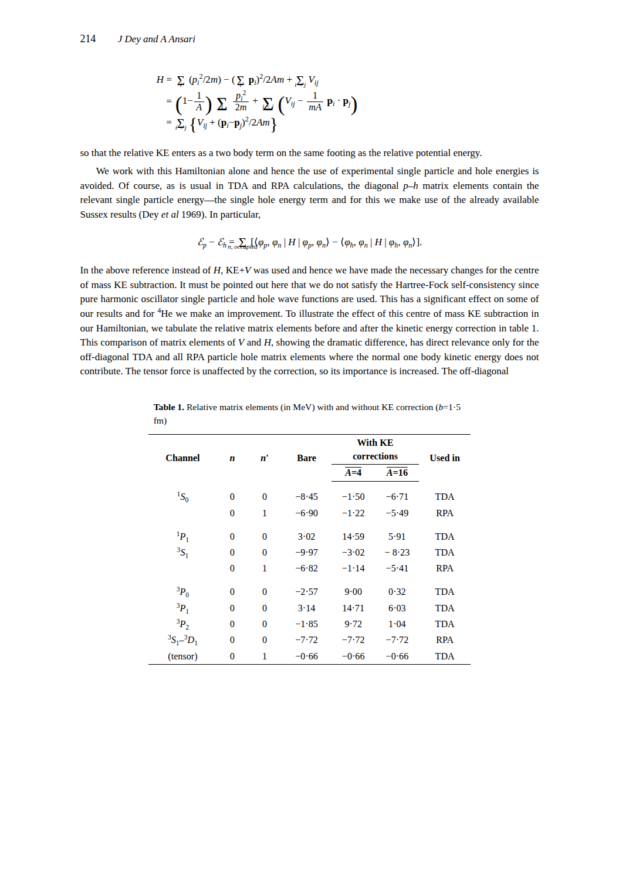214 J Dey and A Ansari
H =
Σi (pi2/2m) − (Σi pi)2/2Am + Σi < j Vij
=
(1−1 A) Σi pi22m + Σi < j (Vij − 1 mA pi · pj)
=
Σi < j {Vij + (pi−pj)2/2Am}
so that the relative KE enters as a two body term on the same footing as the relative potential energy.
We work with this Hamiltonian alone and hence the use of experimental single particle and hole energies is avoided. Of course, as is usual in TDA and RPA calculations, the diagonal p–h matrix elements contain the relevant single particle energy—the single hole energy term and for this we make use of the already available Sussex results (Dey et al 1969). In particular,
ℰp − ℰh = Σn, occupied [⟨φp, φn | H | φp, φn⟩ − ⟨φh, φn | H | φh, φn⟩].
In the above reference instead of H, KE+V was used and hence we have made the necessary changes for the centre of mass KE subtraction. It must be pointed out here that we do not satisfy the Hartree-Fock self-consistency since pure harmonic oscillator single particle and hole wave functions are used. This has a significant effect on some of our results and for 4He we make an improvement. To illustrate the effect of this centre of mass KE subtraction in our Hamiltonian, we tabulate the relative matrix elements before and after the kinetic energy correction in table 1. This comparison of matrix elements of V and H, showing the dramatic difference, has direct relevance only for the off-diagonal TDA and all RPA particle hole matrix elements where the normal one body kinetic energy does not contribute. The tensor force is unaffected by the correction, so its importance is increased. The off-diagonal
Table 1. Relative matrix elements (in MeV) with and without KE correction (b=1·5 fm)
| Channel | n | n′ | Bare | With KE | Used in |
| --- | --- | --- | --- | --- | --- |
| corrections |
| A =4 | A =16 |
| 1 S 0 | 0 | 0 | −8·45 | −1·50 | −6·71 | TDA |
| | 0 | 1 | −6·90 | −1·22 | −5·49 | RPA |
| 1 P 1 | 0 | 0 | 3·02 | 14·59 | 5·91 | TDA |
| 3 S 1 | 0 | 0 | −9·97 | −3·02 | − 8·23 | TDA |
| | 0 | 1 | −6·82 | −1·14 | −5·41 | RPA |
| 3 P 0 | 0 | 0 | −2·57 | 9·00 | 0·32 | TDA |
| 3 P 1 | 0 | 0 | 3·14 | 14·71 | 6·03 | TDA |
| 3 P 2 | 0 | 0 | −1·85 | 9·72 | 1·04 | TDA |
| 3 S 1 – 3 D 1 | 0 | 0 | −7·72 | −7·72 | −7·72 | RPA |
| (tensor) | 0 | 1 | −0·66 | −0·66 | −0·66 | TDA |